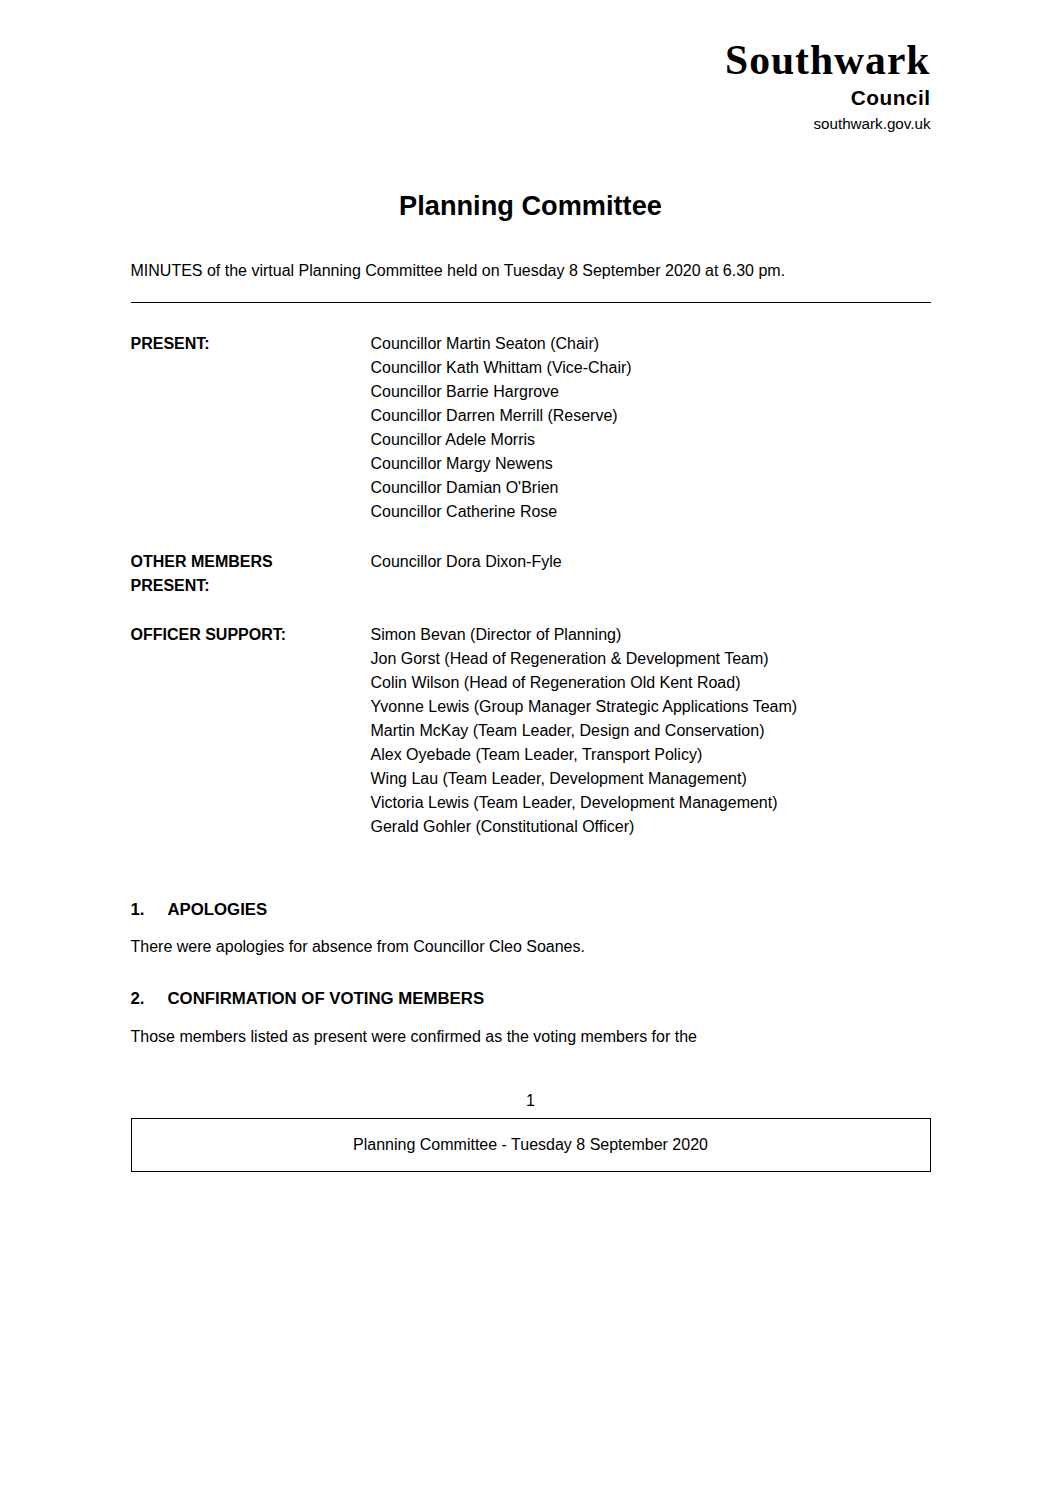Southwark
Council
southwark.gov.uk
Planning Committee
MINUTES of the virtual Planning Committee held on Tuesday 8 September 2020 at 6.30 pm.
| PRESENT: | Councillor Martin Seaton (Chair) Councillor Kath Whittam (Vice-Chair) Councillor Barrie Hargrove Councillor Darren Merrill (Reserve) Councillor Adele Morris Councillor Margy Newens Councillor Damian O'Brien Councillor Catherine Rose |
| OTHER MEMBERS PRESENT: | Councillor Dora Dixon-Fyle |
| OFFICER SUPPORT: | Simon Bevan (Director of Planning) Jon Gorst (Head of Regeneration & Development Team) Colin Wilson (Head of Regeneration Old Kent Road) Yvonne Lewis (Group Manager Strategic Applications Team) Martin McKay (Team Leader, Design and Conservation) Alex Oyebade (Team Leader, Transport Policy) Wing Lau (Team Leader, Development Management) Victoria Lewis (Team Leader, Development Management) Gerald Gohler (Constitutional Officer) |
1. APOLOGIES
There were apologies for absence from Councillor Cleo Soanes.
2. CONFIRMATION OF VOTING MEMBERS
Those members listed as present were confirmed as the voting members for the
1
Planning Committee - Tuesday 8 September 2020